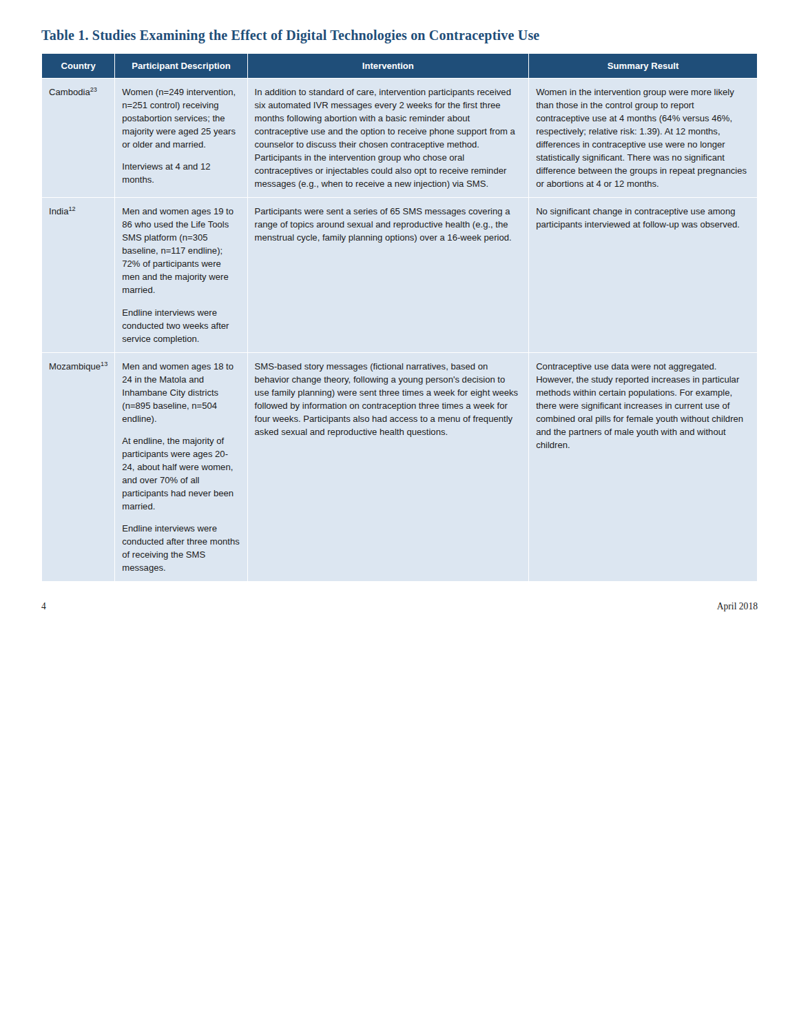Table 1. Studies Examining the Effect of Digital Technologies on Contraceptive Use
| Country | Participant Description | Intervention | Summary Result |
| --- | --- | --- | --- |
| Cambodia 23 | Women (n=249 intervention, n=251 control) receiving postabortion services; the majority were aged 25 years or older and married. Interviews at 4 and 12 months. | In addition to standard of care, intervention participants received six automated IVR messages every 2 weeks for the first three months following abortion with a basic reminder about contraceptive use and the option to receive phone support from a counselor to discuss their chosen contraceptive method. Participants in the intervention group who chose oral contraceptives or injectables could also opt to receive reminder messages (e.g., when to receive a new injection) via SMS. | Women in the intervention group were more likely than those in the control group to report contraceptive use at 4 months (64% versus 46%, respectively; relative risk: 1.39). At 12 months, differences in contraceptive use were no longer statistically significant. There was no significant difference between the groups in repeat pregnancies or abortions at 4 or 12 months. |
| India 12 | Men and women ages 19 to 86 who used the Life Tools SMS platform (n=305 baseline, n=117 endline); 72% of participants were men and the majority were married. Endline interviews were conducted two weeks after service completion. | Participants were sent a series of 65 SMS messages covering a range of topics around sexual and reproductive health (e.g., the menstrual cycle, family planning options) over a 16-week period. | No significant change in contraceptive use among participants interviewed at follow-up was observed. |
| Mozambique 13 | Men and women ages 18 to 24 in the Matola and Inhambane City districts (n=895 baseline, n=504 endline). At endline, the majority of participants were ages 20-24, about half were women, and over 70% of all participants had never been married. Endline interviews were conducted after three months of receiving the SMS messages. | SMS-based story messages (fictional narratives, based on behavior change theory, following a young person's decision to use family planning) were sent three times a week for eight weeks followed by information on contraception three times a week for four weeks. Participants also had access to a menu of frequently asked sexual and reproductive health questions. | Contraceptive use data were not aggregated. However, the study reported increases in particular methods within certain populations. For example, there were significant increases in current use of combined oral pills for female youth without children and the partners of male youth with and without children. |
4 April 2018